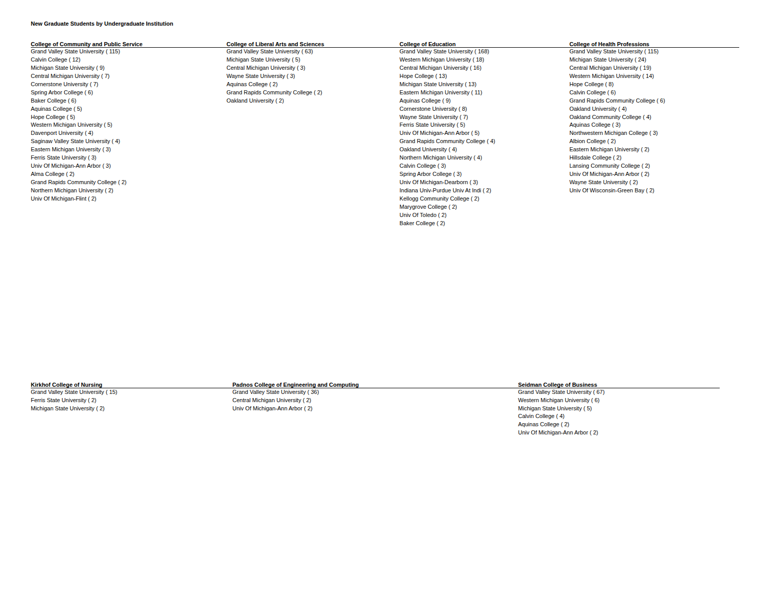New Graduate Students by Undergraduate Institution
| College of Community and Public Service | College of Liberal Arts and Sciences | College of Education | College of Health Professions |
| Grand Valley State University ( 115) Calvin College ( 12) Michigan State University ( 9) Central Michigan University ( 7) Cornerstone University ( 7) Spring Arbor College ( 6) Baker College ( 6) Aquinas College ( 5) Hope College ( 5) Western Michigan University ( 5) Davenport University ( 4) Saginaw Valley State University ( 4) Eastern Michigan University ( 3) Ferris State University ( 3) Univ Of Michigan-Ann Arbor ( 3) Alma College ( 2) Grand Rapids Community College ( 2) Northern Michigan University ( 2) Univ Of Michigan-Flint ( 2) | Grand Valley State University ( 63) Michigan State University ( 5) Central Michigan University ( 3) Wayne State University ( 3) Aquinas College ( 2) Grand Rapids Community College ( 2) Oakland University ( 2) | Grand Valley State University ( 168) Western Michigan University ( 18) Central Michigan University ( 16) Hope College ( 13) Michigan State University ( 13) Eastern Michigan University ( 11) Aquinas College ( 9) Cornerstone University ( 8) Wayne State University ( 7) Ferris State University ( 5) Univ Of Michigan-Ann Arbor ( 5) Grand Rapids Community College ( 4) Oakland University ( 4) Northern Michigan University ( 4) Calvin College ( 3) Spring Arbor College ( 3) Univ Of Michigan-Dearborn ( 3) Indiana Univ-Purdue Univ At Indi ( 2) Kellogg Community College ( 2) Marygrove College ( 2) Univ Of Toledo ( 2) Baker College ( 2) | Grand Valley State University ( 115) Michigan State University ( 24) Central Michigan University ( 19) Western Michigan University ( 14) Hope College ( 8) Calvin College ( 6) Grand Rapids Community College ( 6) Oakland University ( 4) Oakland Community College ( 4) Aquinas College ( 3) Northwestern Michigan College ( 3) Albion College ( 2) Eastern Michigan University ( 2) Hillsdale College ( 2) Lansing Community College ( 2) Univ Of Michigan-Ann Arbor ( 2) Wayne State University ( 2) Univ Of Wisconsin-Green Bay ( 2) |
| Kirkhof College of Nursing | Padnos College of Engineering and Computing | Seidman College of Business | |
| Grand Valley State University ( 15) Ferris State University ( 2) Michigan State University ( 2) | Grand Valley State University ( 36) Central Michigan University ( 2) Univ Of Michigan-Ann Arbor ( 2) | Grand Valley State University ( 67) Western Michigan University ( 6) Michigan State University ( 5) Calvin College ( 4) Aquinas College ( 2) Univ Of Michigan-Ann Arbor ( 2) | |